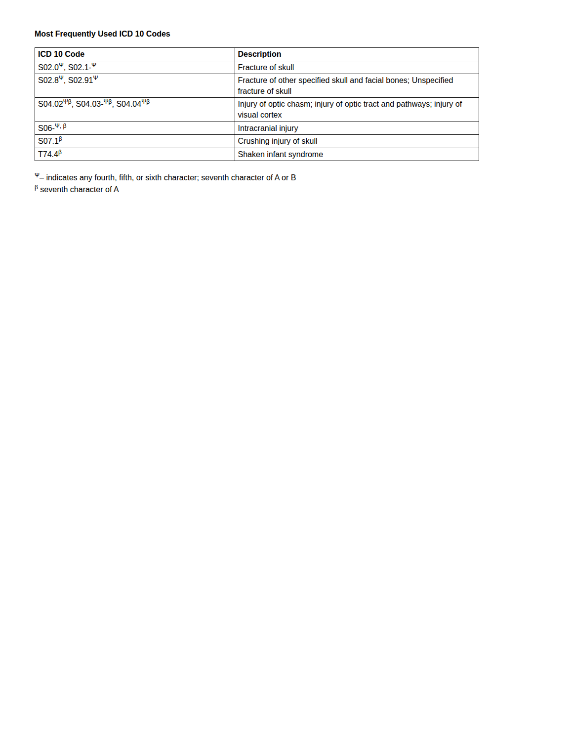Most Frequently Used ICD 10 Codes
| ICD 10 Code | Description |
| --- | --- |
| S02.0 Ψ , S02.1- Ψ | Fracture of skull |
| S02.8 Ψ , S02.91 Ψ | Fracture of other specified skull and facial bones; Unspecified fracture of skull |
| S04.02 Ψβ , S04.03- Ψβ , S04.04 Ψβ | Injury of optic chasm; injury of optic tract and pathways; injury of visual cortex |
| S06- Ψ, β | Intracranial injury |
| S07.1 β | Crushing injury of skull |
| T74.4 β | Shaken infant syndrome |
Ψ– indicates any fourth, fifth, or sixth character; seventh character of A or B
β seventh character of A